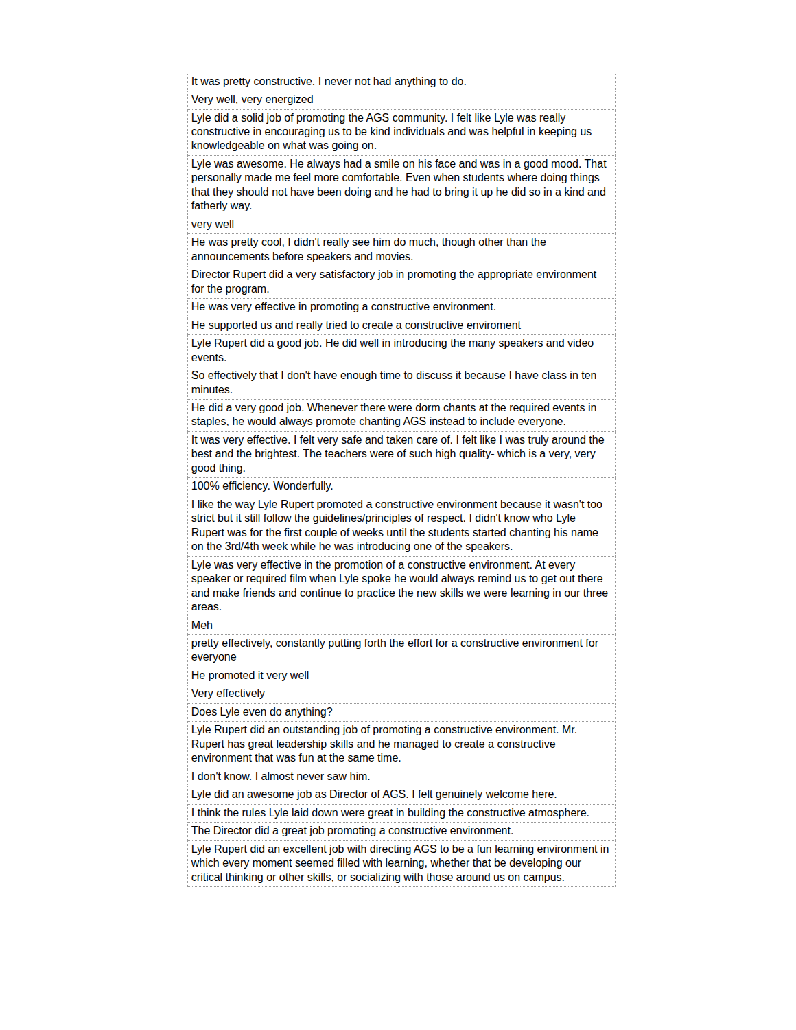| It was pretty constructive. I never not had anything to do. |
| Very well, very energized |
| Lyle did a solid job of promoting the AGS community. I felt like Lyle was really constructive in encouraging us to be kind individuals and was helpful in keeping us knowledgeable on what was going on. |
| Lyle was awesome. He always had a smile on his face and was in a good mood. That personally made me feel more comfortable. Even when students where doing things that they should not have been doing and he had to bring it up he did so in a kind and fatherly way. |
| very well |
| He was pretty cool, I didn't really see him do much, though other than the announcements before speakers and movies. |
| Director Rupert did a very satisfactory job in promoting the appropriate environment for the program. |
| He was very effective in promoting a constructive environment. |
| He supported us and really tried to create a constructive enviroment |
| Lyle Rupert did a good job. He did well in introducing the many speakers and video events. |
| So effectively that I don't have enough time to discuss it because I have class in ten minutes. |
| He did a very good job. Whenever there were dorm chants at the required events in staples, he would always promote chanting AGS instead to include everyone. |
| It was very effective. I felt very safe and taken care of. I felt like I was truly around the best and the brightest. The teachers were of such high quality- which is a very, very good thing. |
| 100% efficiency. Wonderfully. |
| I like the way Lyle Rupert promoted a constructive environment because it wasn't too strict but it still follow the guidelines/principles of respect. I didn't know who Lyle Rupert was for the first couple of weeks until the students started chanting his name on the 3rd/4th week while he was introducing one of the speakers. |
| Lyle was very effective in the promotion of a constructive environment. At every speaker or required film when Lyle spoke he would always remind us to get out there and make friends and continue to practice the new skills we were learning in our three areas. |
| Meh |
| pretty effectively, constantly putting forth the effort for a constructive environment for everyone |
| He promoted it very well |
| Very effectively |
| Does Lyle even do anything? |
| Lyle Rupert did an outstanding job of promoting a constructive environment. Mr. Rupert has great leadership skills and he managed to create a constructive environment that was fun at the same time. |
| I don't know. I almost never saw him. |
| Lyle did an awesome job as Director of AGS. I felt genuinely welcome here. |
| I think the rules Lyle laid down were great in building the constructive atmosphere. |
| The Director did a great job promoting a constructive environment. |
| Lyle Rupert did an excellent job with directing AGS to be a fun learning environment in which every moment seemed filled with learning, whether that be developing our critical thinking or other skills, or socializing with those around us on campus. |